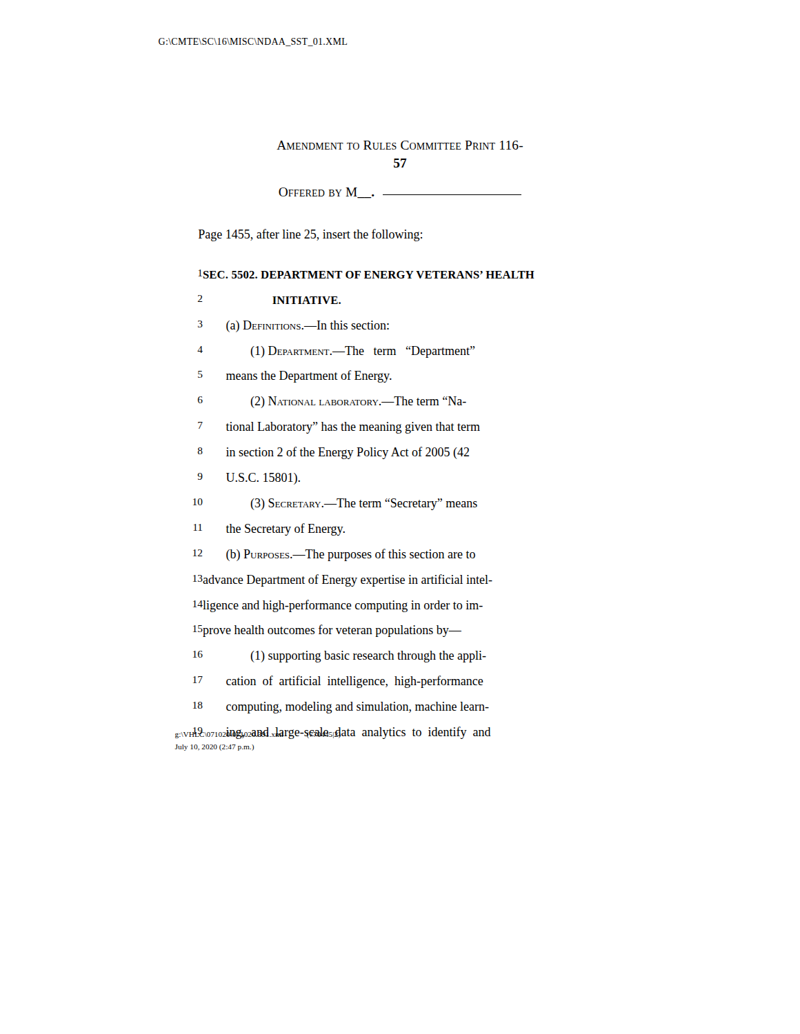G:\CMTE\SC\16\MISC\NDAA_SST_01.XML
Amendment to Rules Committee Print 116-
57
Offered by M__.
Page 1455, after line 25, insert the following:
| 1 | SEC. 5502. DEPARTMENT OF ENERGY VETERANS’ HEALTH |
| 2 | INITIATIVE. |
| 3 | (a) Definitions .—In this section: |
| 4 | (1) Department .—The term “Department” |
| 5 | means the Department of Energy. |
| 6 | (2) National laboratory .—The term “Na- |
| 7 | tional Laboratory” has the meaning given that term |
| 8 | in section 2 of the Energy Policy Act of 2005 (42 |
| 9 | U.S.C. 15801). |
| 10 | (3) Secretary .—The term “Secretary” means |
| 11 | the Secretary of Energy. |
| 12 | (b) Purposes .—The purposes of this section are to |
| 13 | advance Department of Energy expertise in artificial intel- |
| 14 | ligence and high-performance computing in order to im- |
| 15 | prove health outcomes for veteran populations by— |
| 16 | (1) supporting basic research through the appli- |
| 17 | cation of artificial intelligence, high-performance |
| 18 | computing, modeling and simulation, machine learn- |
| 19 | ing, and large-scale data analytics to identify and |
g:\VHLC\071020\071020.391.xml (770445|2)
July 10, 2020 (2:47 p.m.)